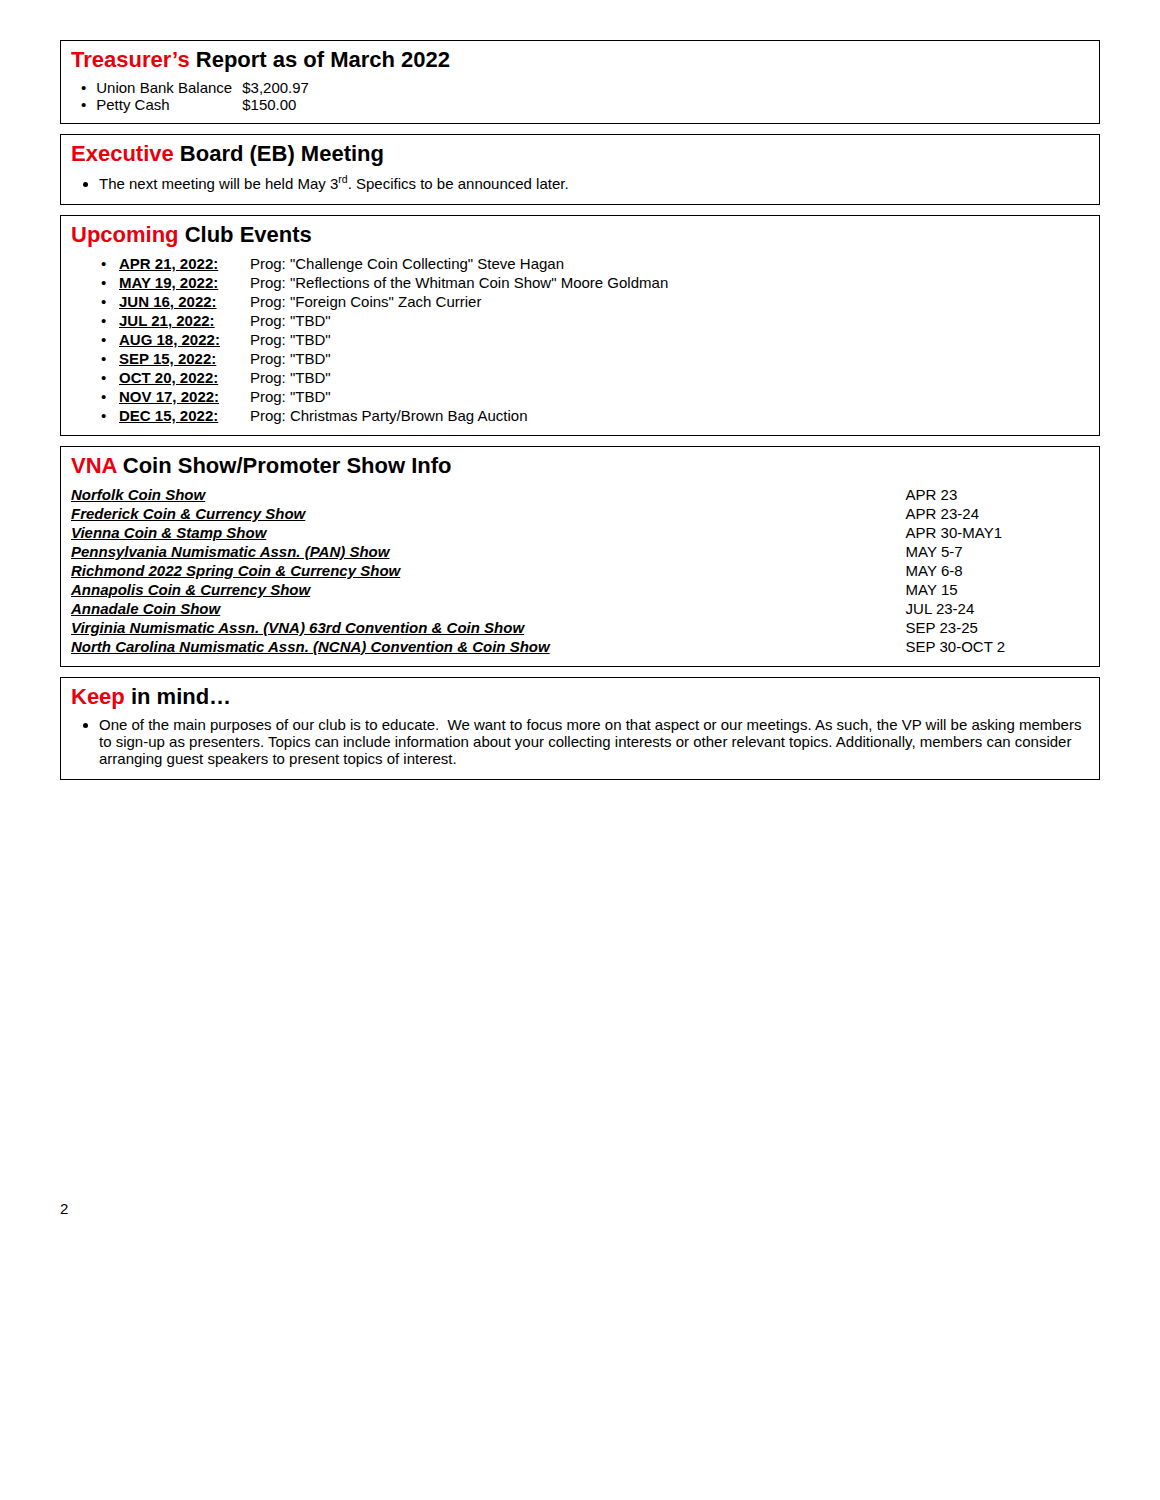Treasurer’s Report as of March 2022
| • | Union Bank Balance | $3,200.97 |
| • | Petty Cash | $150.00 |
Executive Board (EB) Meeting
The next meeting will be held May 3rd. Specifics to be announced later.
Upcoming Club Events
| • | APR 21, 2022: | Prog: "Challenge Coin Collecting" Steve Hagan |
| • | MAY 19, 2022: | Prog: "Reflections of the Whitman Coin Show" Moore Goldman |
| • | JUN 16, 2022: | Prog: "Foreign Coins" Zach Currier |
| • | JUL 21, 2022: | Prog: "TBD" |
| • | AUG 18, 2022: | Prog: "TBD" |
| • | SEP 15, 2022: | Prog: "TBD" |
| • | OCT 20, 2022: | Prog: "TBD" |
| • | NOV 17, 2022: | Prog: "TBD" |
| • | DEC 15, 2022: | Prog: Christmas Party/Brown Bag Auction |
VNA Coin Show/Promoter Show Info
| Norfolk Coin Show | APR 23 |
| Frederick Coin & Currency Show | APR 23-24 |
| Vienna Coin & Stamp Show | APR 30-MAY1 |
| Pennsylvania Numismatic Assn. (PAN) Show | MAY 5-7 |
| Richmond 2022 Spring Coin & Currency Show | MAY 6-8 |
| Annapolis Coin & Currency Show | MAY 15 |
| Annadale Coin Show | JUL 23-24 |
| Virginia Numismatic Assn. (VNA) 63rd Convention & Coin Show | SEP 23-25 |
| North Carolina Numismatic Assn. (NCNA) Convention & Coin Show | SEP 30-OCT 2 |
Keep in mind…
One of the main purposes of our club is to educate. We want to focus more on that aspect or our meetings. As such, the VP will be asking members to sign-up as presenters. Topics can include information about your collecting interests or other relevant topics. Additionally, members can consider arranging guest speakers to present topics of interest.
2